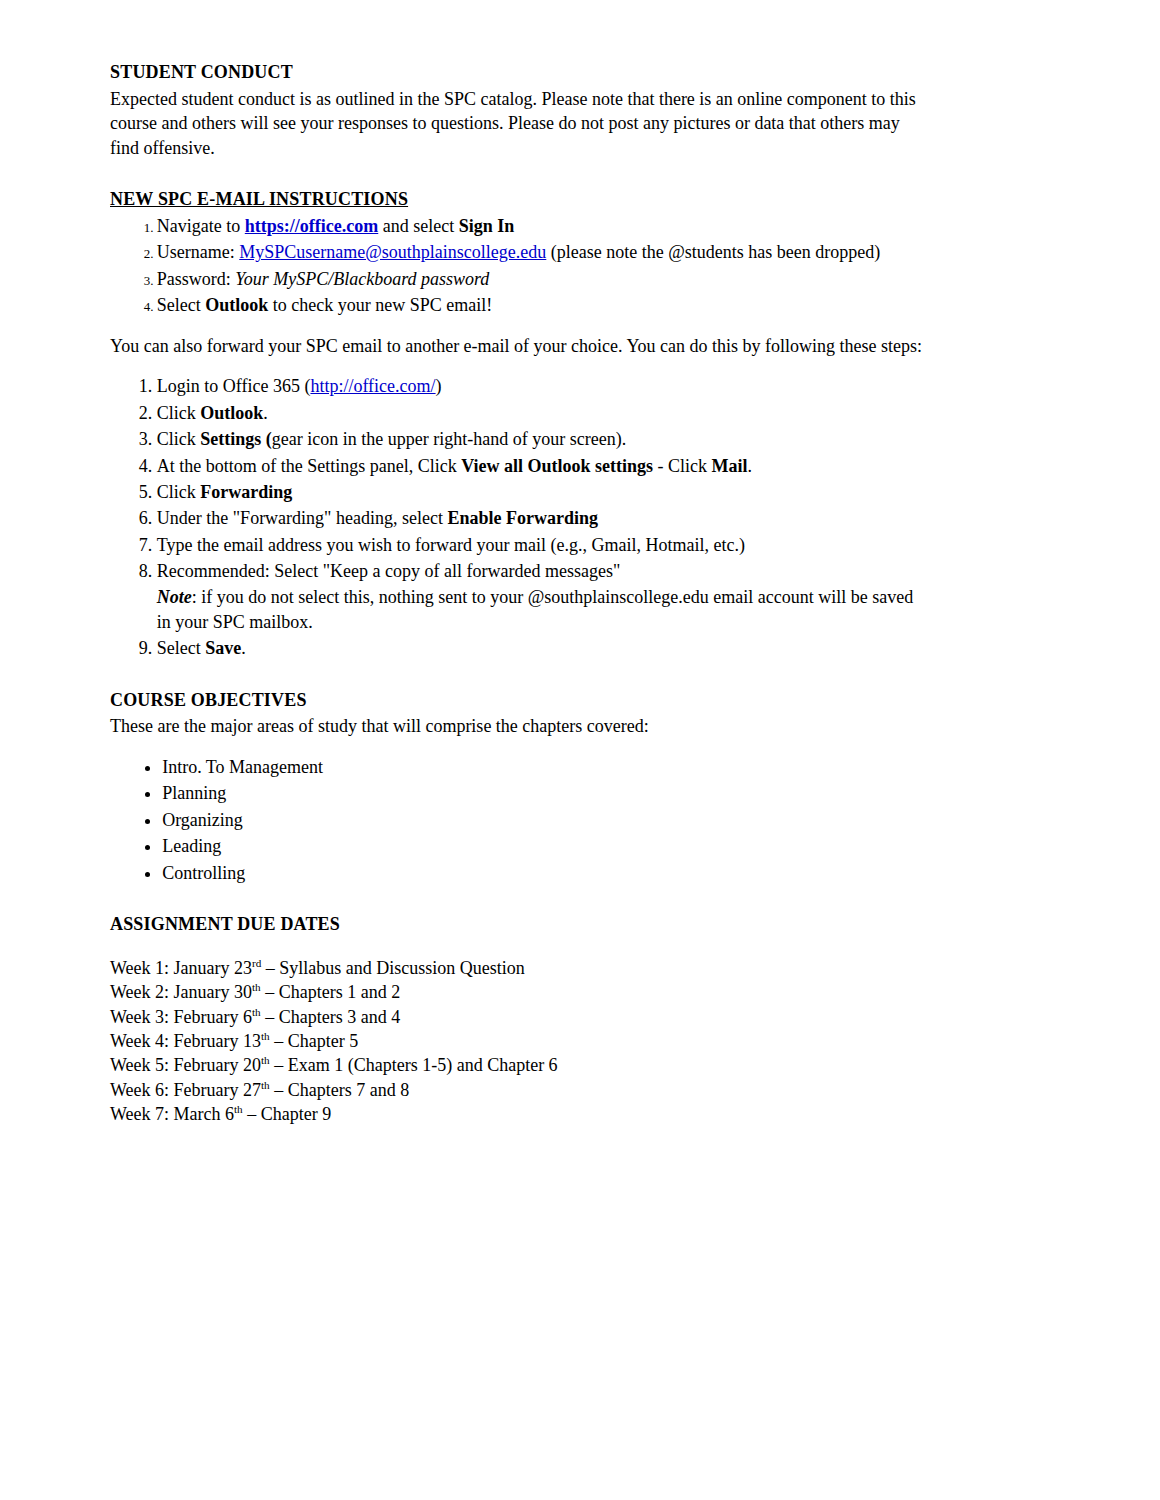STUDENT CONDUCT
Expected student conduct is as outlined in the SPC catalog. Please note that there is an online component to this course and others will see your responses to questions. Please do not post any pictures or data that others may find offensive.
NEW SPC E-MAIL INSTRUCTIONS
Navigate to https://office.com and select Sign In
Username: MySPCusername@southplainscollege.edu (please note the @students has been dropped)
Password: Your MySPC/Blackboard password
Select Outlook to check your new SPC email!
You can also forward your SPC email to another e-mail of your choice. You can do this by following these steps:
Login to Office 365 (http://office.com/)
Click Outlook.
Click Settings (gear icon in the upper right-hand of your screen).
At the bottom of the Settings panel, Click View all Outlook settings - Click Mail.
Click Forwarding
Under the "Forwarding" heading, select Enable Forwarding
Type the email address you wish to forward your mail (e.g., Gmail, Hotmail, etc.)
Recommended: Select "Keep a copy of all forwarded messages" Note: if you do not select this, nothing sent to your @southplainscollege.edu email account will be saved in your SPC mailbox.
Select Save.
COURSE OBJECTIVES
These are the major areas of study that will comprise the chapters covered:
Intro. To Management
Planning
Organizing
Leading
Controlling
ASSIGNMENT DUE DATES
Week 1: January 23rd – Syllabus and Discussion Question
Week 2: January 30th – Chapters 1 and 2
Week 3: February 6th – Chapters 3 and 4
Week 4: February 13th – Chapter 5
Week 5: February 20th – Exam 1 (Chapters 1-5) and Chapter 6
Week 6: February 27th – Chapters 7 and 8
Week 7: March 6th – Chapter 9